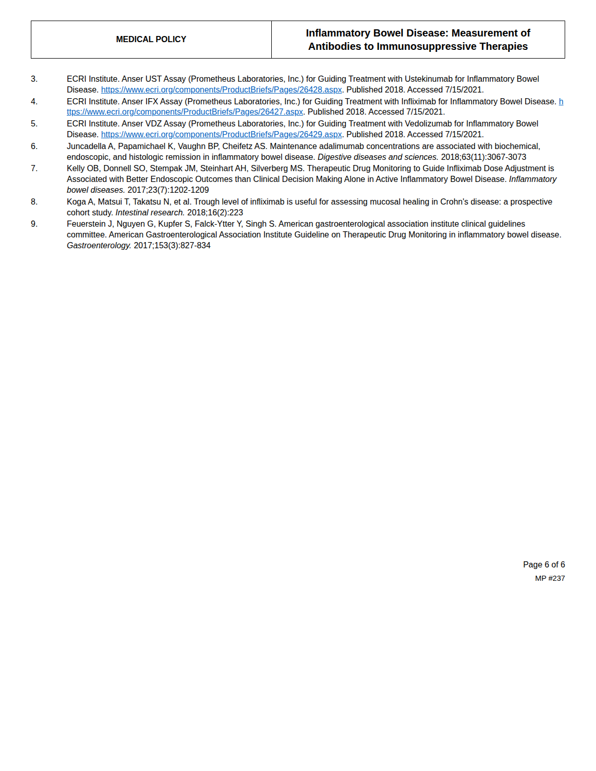| MEDICAL POLICY | Inflammatory Bowel Disease: Measurement of Antibodies to Immunosuppressive Therapies |
ECRI Institute. Anser UST Assay (Prometheus Laboratories, Inc.) for Guiding Treatment with Ustekinumab for Inflammatory Bowel Disease. https://www.ecri.org/components/ProductBriefs/Pages/26428.aspx. Published 2018. Accessed 7/15/2021.
ECRI Institute. Anser IFX Assay (Prometheus Laboratories, Inc.) for Guiding Treatment with Infliximab for Inflammatory Bowel Disease. https://www.ecri.org/components/ProductBriefs/Pages/26427.aspx. Published 2018. Accessed 7/15/2021.
ECRI Institute. Anser VDZ Assay (Prometheus Laboratories, Inc.) for Guiding Treatment with Vedolizumab for Inflammatory Bowel Disease. https://www.ecri.org/components/ProductBriefs/Pages/26429.aspx. Published 2018. Accessed 7/15/2021.
Juncadella A, Papamichael K, Vaughn BP, Cheifetz AS. Maintenance adalimumab concentrations are associated with biochemical, endoscopic, and histologic remission in inflammatory bowel disease. Digestive diseases and sciences. 2018;63(11):3067-3073
Kelly OB, Donnell SO, Stempak JM, Steinhart AH, Silverberg MS. Therapeutic Drug Monitoring to Guide Infliximab Dose Adjustment is Associated with Better Endoscopic Outcomes than Clinical Decision Making Alone in Active Inflammatory Bowel Disease. Inflammatory bowel diseases. 2017;23(7):1202-1209
Koga A, Matsui T, Takatsu N, et al. Trough level of infliximab is useful for assessing mucosal healing in Crohn's disease: a prospective cohort study. Intestinal research. 2018;16(2):223
Feuerstein J, Nguyen G, Kupfer S, Falck-Ytter Y, Singh S. American gastroenterological association institute clinical guidelines committee. American Gastroenterological Association Institute Guideline on Therapeutic Drug Monitoring in inflammatory bowel disease. Gastroenterology. 2017;153(3):827-834
Page 6 of 6
MP #237